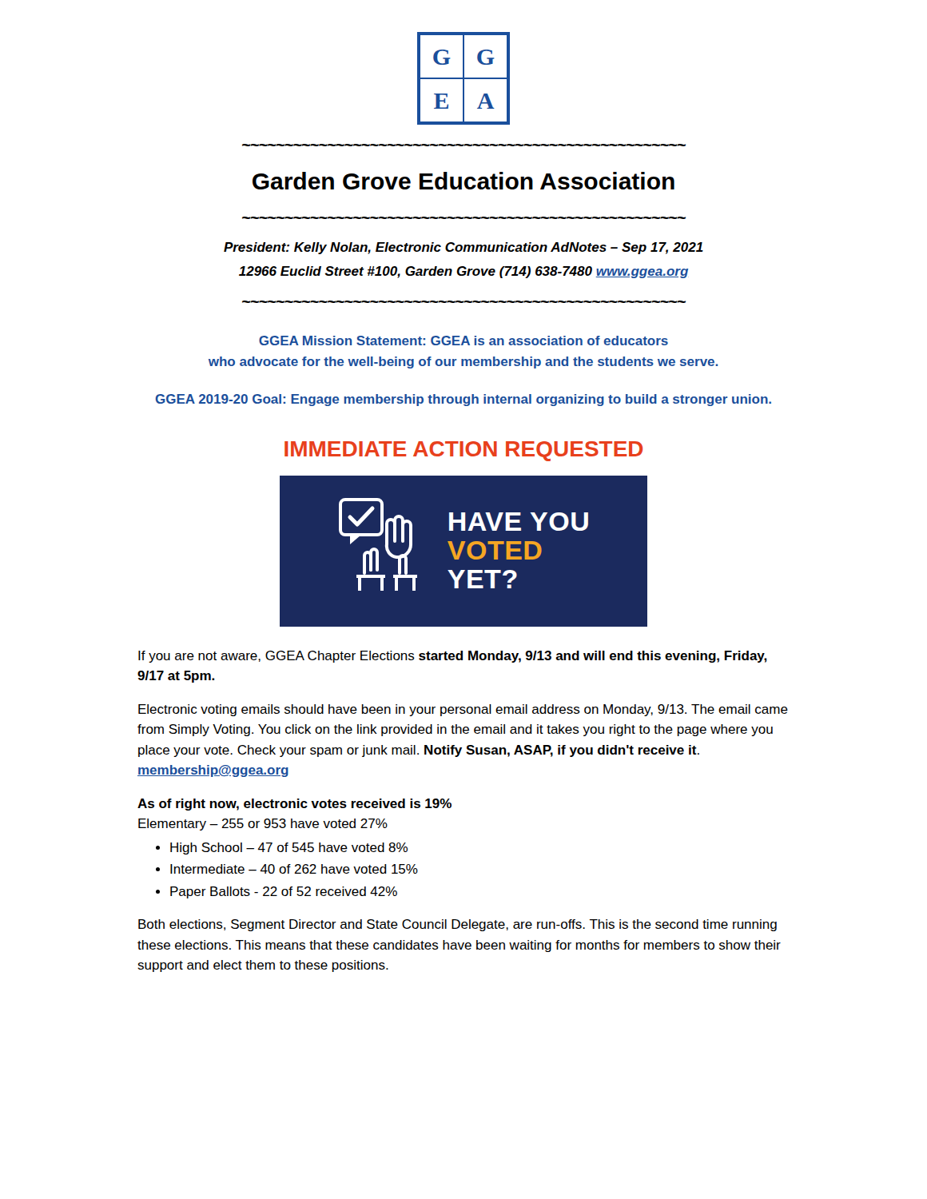G
G
E
A
~~~~~~~~~~~~~~~~~~~~~~~~~~~~~~~~~~~~~~~~~~~~~~~~~~~~
Garden Grove Education Association
~~~~~~~~~~~~~~~~~~~~~~~~~~~~~~~~~~~~~~~~~~~~~~~~~~~~
President: Kelly Nolan, Electronic Communication AdNotes – Sep 17, 2021
12966 Euclid Street #100, Garden Grove (714) 638-7480 www.ggea.org
~~~~~~~~~~~~~~~~~~~~~~~~~~~~~~~~~~~~~~~~~~~~~~~~~~~~
GGEA Mission Statement: GGEA is an association of educators
who advocate for the well-being of our membership and the students we serve.
GGEA 2019-20 Goal: Engage membership through internal organizing to build a stronger union.
IMMEDIATE ACTION REQUESTED
HAVE YOU
VOTED
YET?
If you are not aware, GGEA Chapter Elections started Monday, 9/13 and will end this evening, Friday, 9/17 at 5pm.
Electronic voting emails should have been in your personal email address on Monday, 9/13. The email came from Simply Voting. You click on the link provided in the email and it takes you right to the page where you place your vote. Check your spam or junk mail. Notify Susan, ASAP, if you didn't receive it. membership@ggea.org
As of right now, electronic votes received is 19%
Elementary – 255 or 953 have voted 27%
High School – 47 of 545 have voted 8%
Intermediate – 40 of 262 have voted 15%
Paper Ballots - 22 of 52 received 42%
Both elections, Segment Director and State Council Delegate, are run-offs. This is the second time running these elections. This means that these candidates have been waiting for months for members to show their support and elect them to these positions.